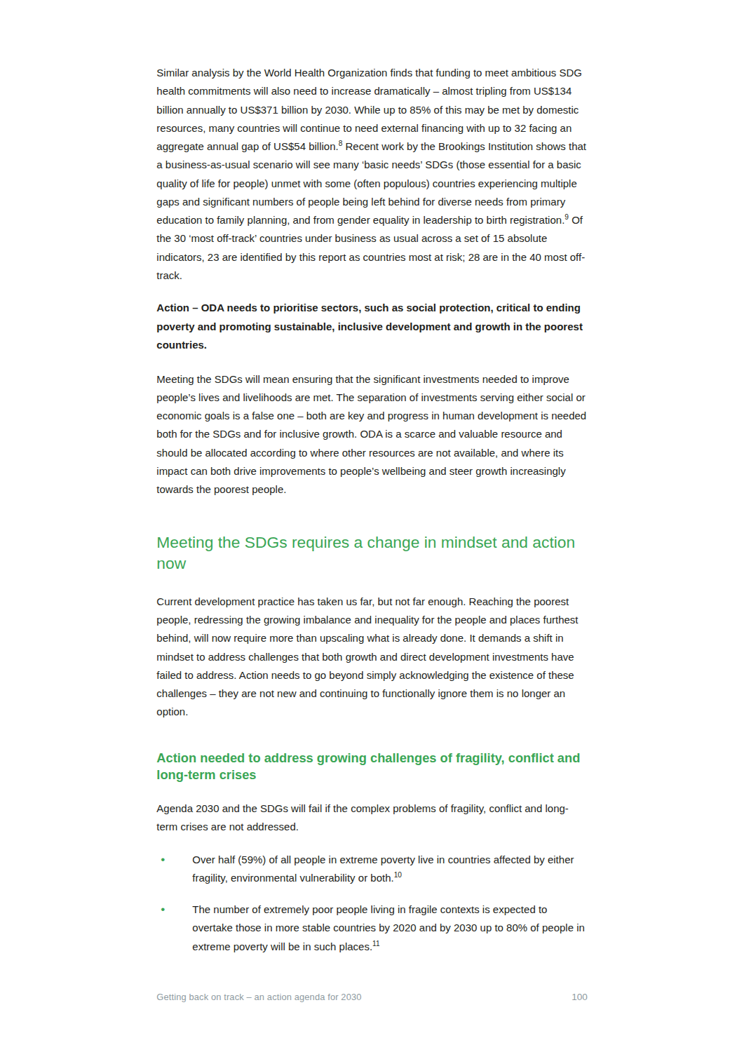Similar analysis by the World Health Organization finds that funding to meet ambitious SDG health commitments will also need to increase dramatically – almost tripling from US$134 billion annually to US$371 billion by 2030. While up to 85% of this may be met by domestic resources, many countries will continue to need external financing with up to 32 facing an aggregate annual gap of US$54 billion.8 Recent work by the Brookings Institution shows that a business-as-usual scenario will see many ‘basic needs’ SDGs (those essential for a basic quality of life for people) unmet with some (often populous) countries experiencing multiple gaps and significant numbers of people being left behind for diverse needs from primary education to family planning, and from gender equality in leadership to birth registration.9 Of the 30 ‘most off-track’ countries under business as usual across a set of 15 absolute indicators, 23 are identified by this report as countries most at risk; 28 are in the 40 most off-track.
Action – ODA needs to prioritise sectors, such as social protection, critical to ending poverty and promoting sustainable, inclusive development and growth in the poorest countries.
Meeting the SDGs will mean ensuring that the significant investments needed to improve people’s lives and livelihoods are met. The separation of investments serving either social or economic goals is a false one – both are key and progress in human development is needed both for the SDGs and for inclusive growth. ODA is a scarce and valuable resource and should be allocated according to where other resources are not available, and where its impact can both drive improvements to people’s wellbeing and steer growth increasingly towards the poorest people.
Meeting the SDGs requires a change in mindset and action now
Current development practice has taken us far, but not far enough. Reaching the poorest people, redressing the growing imbalance and inequality for the people and places furthest behind, will now require more than upscaling what is already done. It demands a shift in mindset to address challenges that both growth and direct development investments have failed to address. Action needs to go beyond simply acknowledging the existence of these challenges – they are not new and continuing to functionally ignore them is no longer an option.
Action needed to address growing challenges of fragility, conflict and long-term crises
Agenda 2030 and the SDGs will fail if the complex problems of fragility, conflict and long-term crises are not addressed.
Over half (59%) of all people in extreme poverty live in countries affected by either fragility, environmental vulnerability or both.10
The number of extremely poor people living in fragile contexts is expected to overtake those in more stable countries by 2020 and by 2030 up to 80% of people in extreme poverty will be in such places.11
Getting back on track – an action agenda for 2030 100